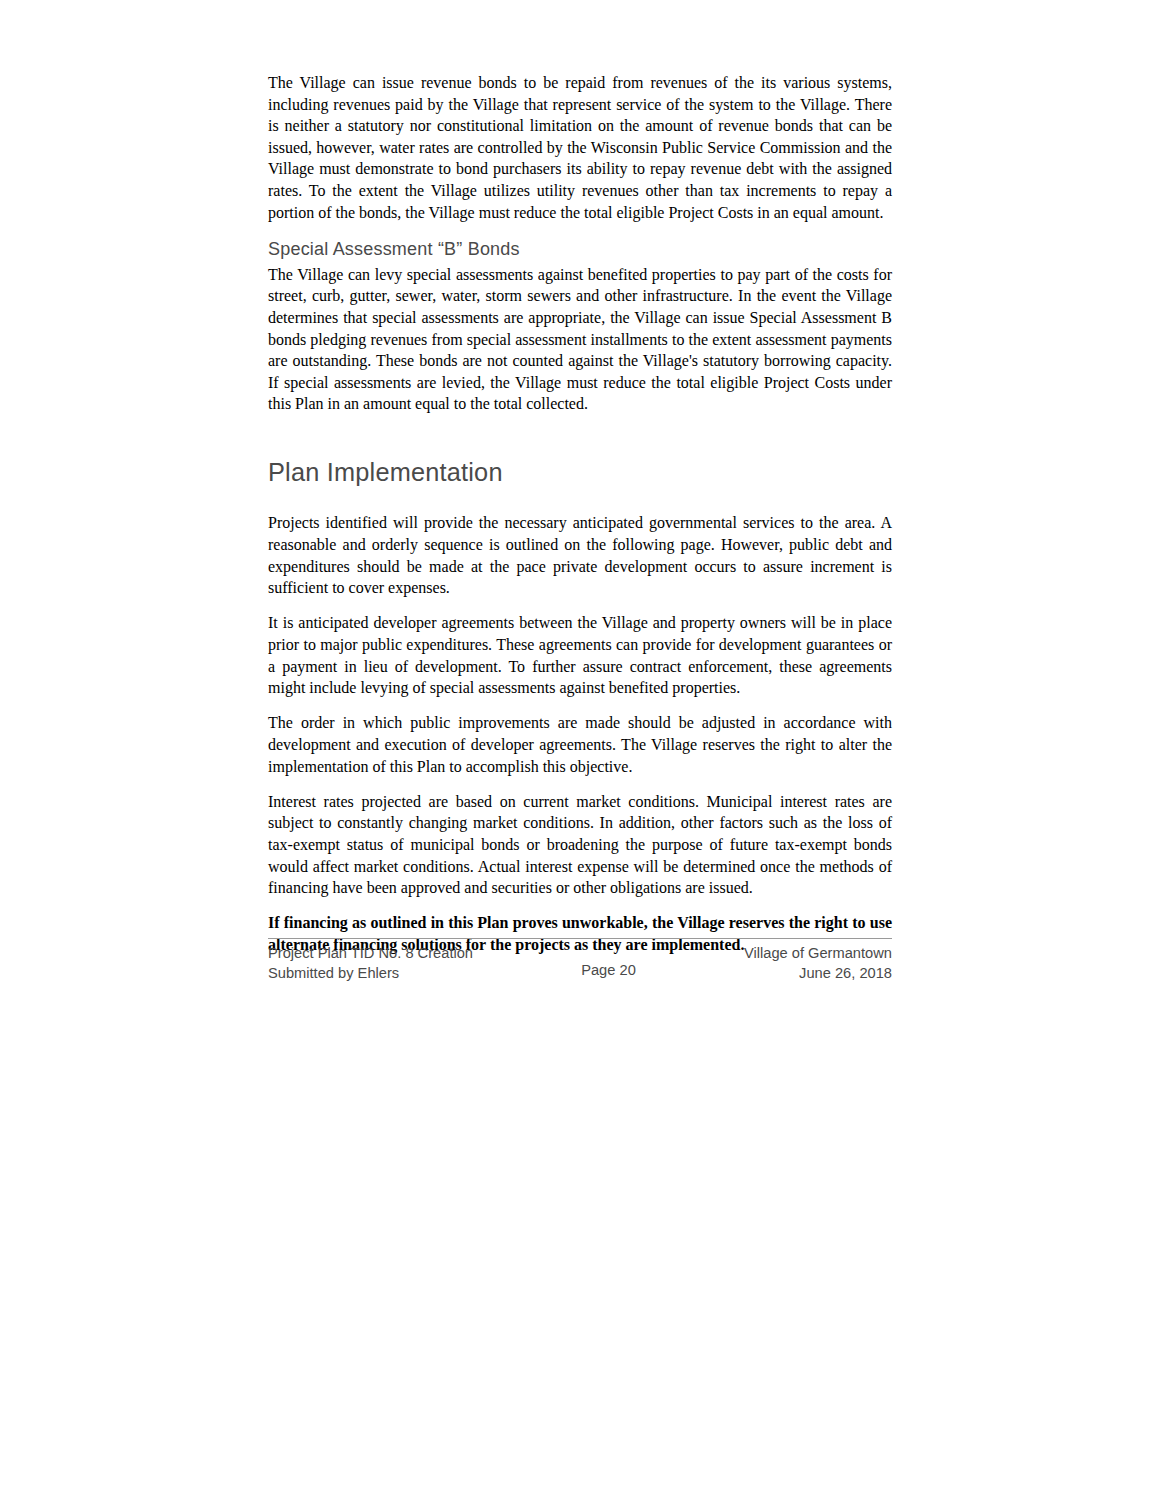The Village can issue revenue bonds to be repaid from revenues of the its various systems, including revenues paid by the Village that represent service of the system to the Village. There is neither a statutory nor constitutional limitation on the amount of revenue bonds that can be issued, however, water rates are controlled by the Wisconsin Public Service Commission and the Village must demonstrate to bond purchasers its ability to repay revenue debt with the assigned rates. To the extent the Village utilizes utility revenues other than tax increments to repay a portion of the bonds, the Village must reduce the total eligible Project Costs in an equal amount.
Special Assessment “B” Bonds
The Village can levy special assessments against benefited properties to pay part of the costs for street, curb, gutter, sewer, water, storm sewers and other infrastructure. In the event the Village determines that special assessments are appropriate, the Village can issue Special Assessment B bonds pledging revenues from special assessment installments to the extent assessment payments are outstanding. These bonds are not counted against the Village's statutory borrowing capacity. If special assessments are levied, the Village must reduce the total eligible Project Costs under this Plan in an amount equal to the total collected.
Plan Implementation
Projects identified will provide the necessary anticipated governmental services to the area. A reasonable and orderly sequence is outlined on the following page. However, public debt and expenditures should be made at the pace private development occurs to assure increment is sufficient to cover expenses.
It is anticipated developer agreements between the Village and property owners will be in place prior to major public expenditures. These agreements can provide for development guarantees or a payment in lieu of development. To further assure contract enforcement, these agreements might include levying of special assessments against benefited properties.
The order in which public improvements are made should be adjusted in accordance with development and execution of developer agreements. The Village reserves the right to alter the implementation of this Plan to accomplish this objective.
Interest rates projected are based on current market conditions. Municipal interest rates are subject to constantly changing market conditions. In addition, other factors such as the loss of tax-exempt status of municipal bonds or broadening the purpose of future tax-exempt bonds would affect market conditions. Actual interest expense will be determined once the methods of financing have been approved and securities or other obligations are issued.
If financing as outlined in this Plan proves unworkable, the Village reserves the right to use alternate financing solutions for the projects as they are implemented.
Project Plan TID No. 8 Creation Submitted by Ehlers
Page 20
Village of Germantown June 26, 2018